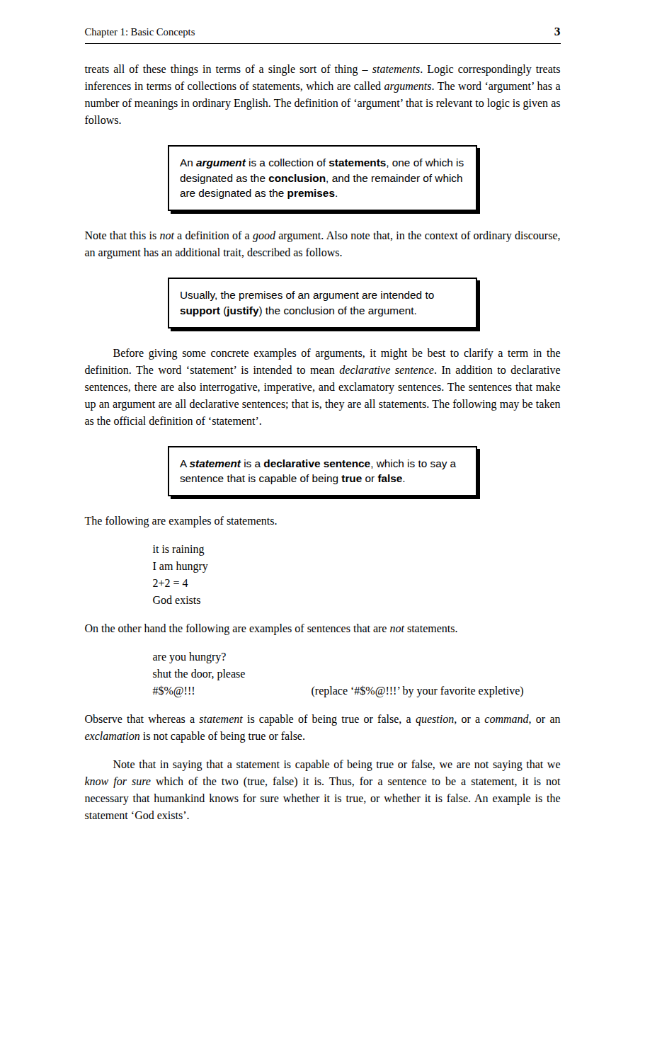Chapter 1: Basic Concepts 3
treats all of these things in terms of a single sort of thing – statements. Logic correspondingly treats inferences in terms of collections of statements, which are called arguments. The word ‘argument’ has a number of meanings in ordinary English. The definition of ‘argument’ that is relevant to logic is given as follows.
An argument is a collection of statements, one of which is designated as the conclusion, and the remainder of which are designated as the premises.
Note that this is not a definition of a good argument. Also note that, in the context of ordinary discourse, an argument has an additional trait, described as follows.
Usually, the premises of an argument are intended to support (justify) the conclusion of the argument.
Before giving some concrete examples of arguments, it might be best to clarify a term in the definition. The word ‘statement’ is intended to mean declarative sentence. In addition to declarative sentences, there are also interrogative, imperative, and exclamatory sentences. The sentences that make up an argument are all declarative sentences; that is, they are all statements. The following may be taken as the official definition of ‘statement’.
A statement is a declarative sentence, which is to say a sentence that is capable of being true or false.
The following are examples of statements.
it is raining
I am hungry
2+2 = 4
God exists
On the other hand the following are examples of sentences that are not statements.
are you hungry?
shut the door, please
#$%@!!!(replace ‘#$%@!!!’ by your favorite expletive)
Observe that whereas a statement is capable of being true or false, a question, or a command, or an exclamation is not capable of being true or false.
Note that in saying that a statement is capable of being true or false, we are not saying that we know for sure which of the two (true, false) it is. Thus, for a sentence to be a statement, it is not necessary that humankind knows for sure whether it is true, or whether it is false. An example is the statement ‘God exists’.